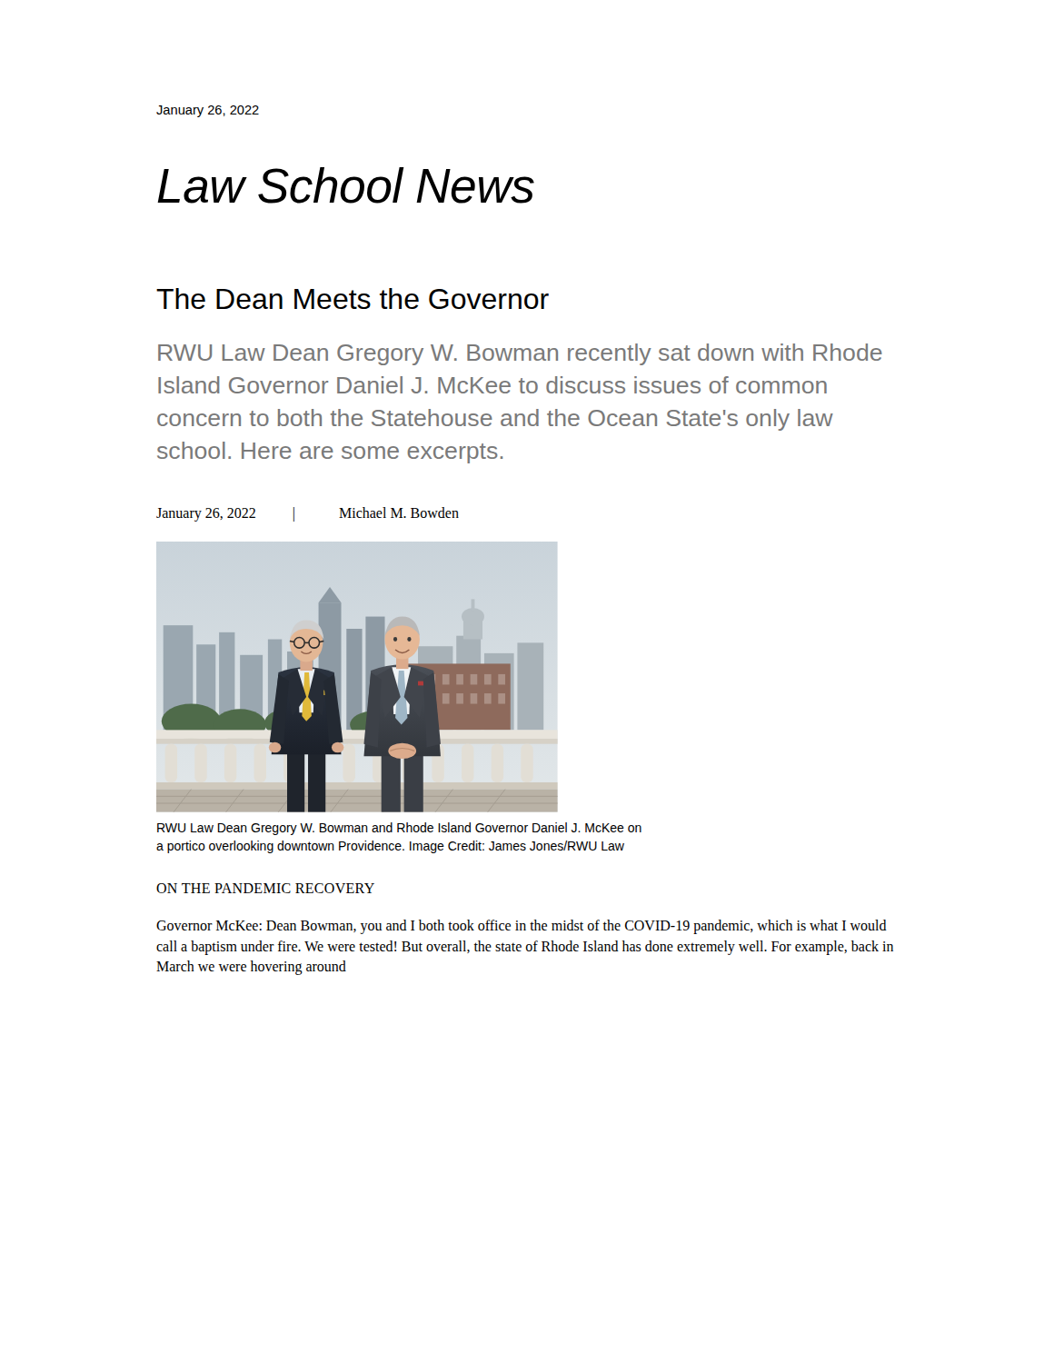January 26, 2022
Law School News
The Dean Meets the Governor
RWU Law Dean Gregory W. Bowman recently sat down with Rhode Island Governor Daniel J. McKee to discuss issues of common concern to both the Statehouse and the Ocean State's only law school. Here are some excerpts.
January 26, 2022|Michael M. Bowden
RWU Law Dean Gregory W. Bowman and Rhode Island Governor Daniel J. McKee on a portico overlooking downtown Providence. Image Credit: James Jones/RWU Law
ON THE PANDEMIC RECOVERY
Governor McKee: Dean Bowman, you and I both took office in the midst of the COVID-19 pandemic, which is what I would call a baptism under fire. We were tested! But overall, the state of Rhode Island has done extremely well. For example, back in March we were hovering around